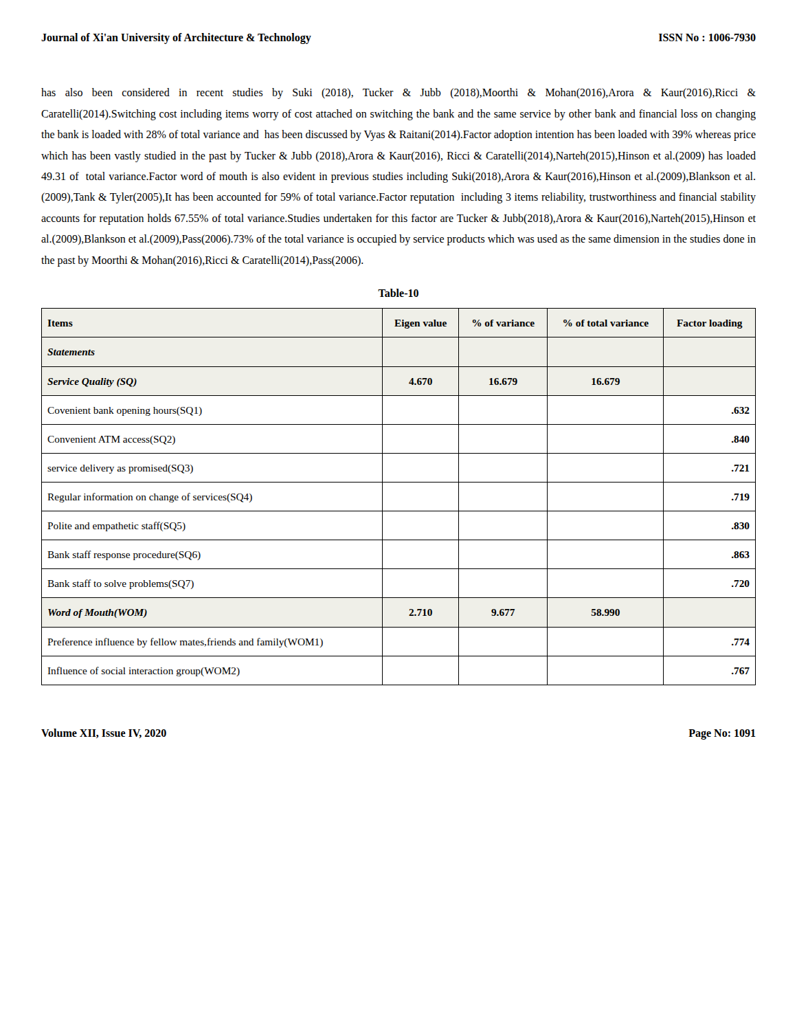Journal of Xi'an University of Architecture & Technology ISSN No : 1006-7930
has also been considered in recent studies by Suki (2018), Tucker & Jubb (2018),Moorthi & Mohan(2016),Arora & Kaur(2016),Ricci & Caratelli(2014).Switching cost including items worry of cost attached on switching the bank and the same service by other bank and financial loss on changing the bank is loaded with 28% of total variance and has been discussed by Vyas & Raitani(2014).Factor adoption intention has been loaded with 39% whereas price which has been vastly studied in the past by Tucker & Jubb (2018),Arora & Kaur(2016), Ricci & Caratelli(2014),Narteh(2015),Hinson et al.(2009) has loaded 49.31 of total variance.Factor word of mouth is also evident in previous studies including Suki(2018),Arora & Kaur(2016),Hinson et al.(2009),Blankson et al.(2009),Tank & Tyler(2005),It has been accounted for 59% of total variance.Factor reputation including 3 items reliability, trustworthiness and financial stability accounts for reputation holds 67.55% of total variance.Studies undertaken for this factor are Tucker & Jubb(2018),Arora & Kaur(2016),Narteh(2015),Hinson et al.(2009),Blankson et al.(2009),Pass(2006).73% of the total variance is occupied by service products which was used as the same dimension in the studies done in the past by Moorthi & Mohan(2016),Ricci & Caratelli(2014),Pass(2006).
Table-10
| Items | Eigen value | % of variance | % of total variance | Factor loading |
| --- | --- | --- | --- | --- |
| Statements | | | | |
| Service Quality (SQ) | 4.670 | 16.679 | 16.679 | |
| Covenient bank opening hours(SQ1) | | | | .632 |
| Convenient ATM access(SQ2) | | | | .840 |
| service delivery as promised(SQ3) | | | | .721 |
| Regular information on change of services(SQ4) | | | | .719 |
| Polite and empathetic staff(SQ5) | | | | .830 |
| Bank staff response procedure(SQ6) | | | | .863 |
| Bank staff to solve problems(SQ7) | | | | .720 |
| Word of Mouth(WOM) | 2.710 | 9.677 | 58.990 | |
| Preference influence by fellow mates,friends and family(WOM1) | | | | .774 |
| Influence of social interaction group(WOM2) | | | | .767 |
Volume XII, Issue IV, 2020 Page No: 1091